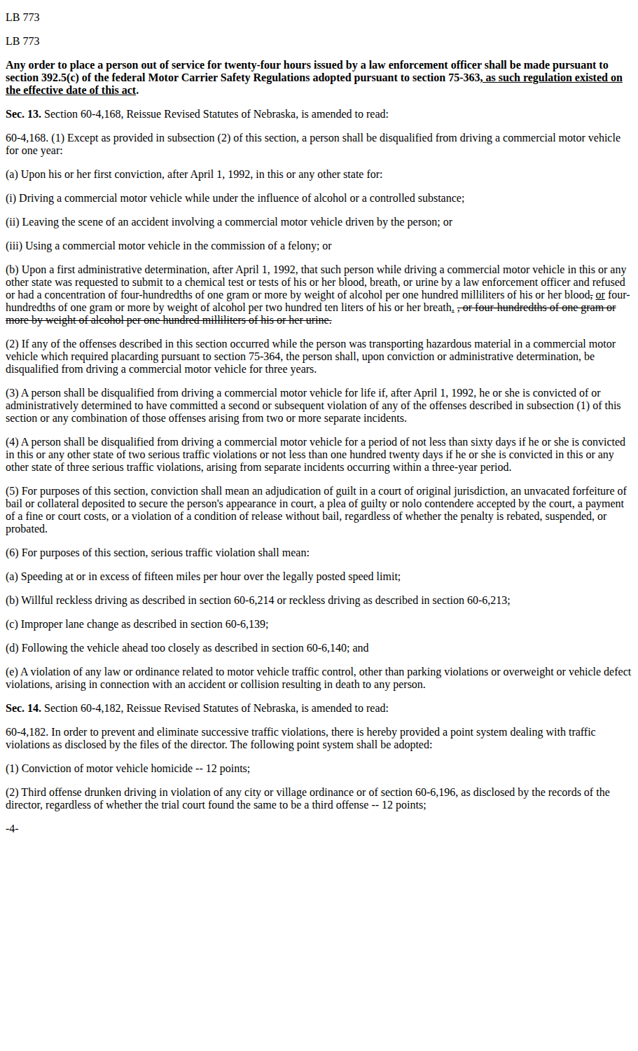LB 773
LB 773
Any order to place a person out of service for twenty-four hours issued by a law enforcement officer shall be made pursuant to section 392.5(c) of the federal Motor Carrier Safety Regulations adopted pursuant to section 75-363, as such regulation existed on the effective date of this act.
Sec. 13. Section 60-4,168, Reissue Revised Statutes of Nebraska, is amended to read:
60-4,168. (1) Except as provided in subsection (2) of this section, a person shall be disqualified from driving a commercial motor vehicle for one year:
(a) Upon his or her first conviction, after April 1, 1992, in this or any other state for:
(i) Driving a commercial motor vehicle while under the influence of alcohol or a controlled substance;
(ii) Leaving the scene of an accident involving a commercial motor vehicle driven by the person; or
(iii) Using a commercial motor vehicle in the commission of a felony; or
(b) Upon a first administrative determination, after April 1, 1992, that such person while driving a commercial motor vehicle in this or any other state was requested to submit to a chemical test or tests of his or her blood, breath, or urine by a law enforcement officer and refused or had a concentration of four-hundredths of one gram or more by weight of alcohol per one hundred milliliters of his or her blood, or four-hundredths of one gram or more by weight of alcohol per two hundred ten liters of his or her breath. , or four-hundredths of one gram or more by weight of alcohol per one hundred milliliters of his or her urine.
(2) If any of the offenses described in this section occurred while the person was transporting hazardous material in a commercial motor vehicle which required placarding pursuant to section 75-364, the person shall, upon conviction or administrative determination, be disqualified from driving a commercial motor vehicle for three years.
(3) A person shall be disqualified from driving a commercial motor vehicle for life if, after April 1, 1992, he or she is convicted of or administratively determined to have committed a second or subsequent violation of any of the offenses described in subsection (1) of this section or any combination of those offenses arising from two or more separate incidents.
(4) A person shall be disqualified from driving a commercial motor vehicle for a period of not less than sixty days if he or she is convicted in this or any other state of two serious traffic violations or not less than one hundred twenty days if he or she is convicted in this or any other state of three serious traffic violations, arising from separate incidents occurring within a three-year period.
(5) For purposes of this section, conviction shall mean an adjudication of guilt in a court of original jurisdiction, an unvacated forfeiture of bail or collateral deposited to secure the person's appearance in court, a plea of guilty or nolo contendere accepted by the court, a payment of a fine or court costs, or a violation of a condition of release without bail, regardless of whether the penalty is rebated, suspended, or probated.
(6) For purposes of this section, serious traffic violation shall mean:
(a) Speeding at or in excess of fifteen miles per hour over the legally posted speed limit;
(b) Willful reckless driving as described in section 60-6,214 or reckless driving as described in section 60-6,213;
(c) Improper lane change as described in section 60-6,139;
(d) Following the vehicle ahead too closely as described in section 60-6,140; and
(e) A violation of any law or ordinance related to motor vehicle traffic control, other than parking violations or overweight or vehicle defect violations, arising in connection with an accident or collision resulting in death to any person.
Sec. 14. Section 60-4,182, Reissue Revised Statutes of Nebraska, is amended to read:
60-4,182. In order to prevent and eliminate successive traffic violations, there is hereby provided a point system dealing with traffic violations as disclosed by the files of the director. The following point system shall be adopted:
(1) Conviction of motor vehicle homicide -- 12 points;
(2) Third offense drunken driving in violation of any city or village ordinance or of section 60-6,196, as disclosed by the records of the director, regardless of whether the trial court found the same to be a third offense -- 12 points;
-4-